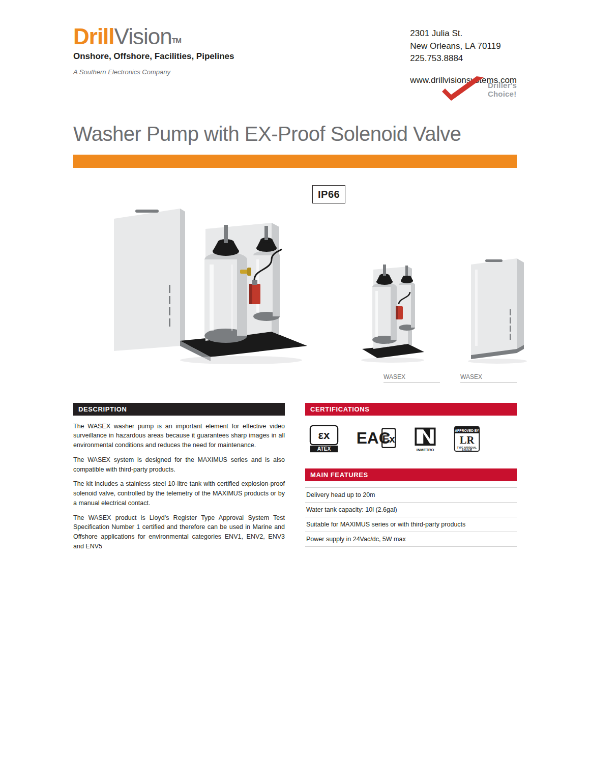Drill VisionTM
Onshore, Offshore, Facilities, Pipelines
A Southern Electronics Company
2301 Julia St.
New Orleans, LA 70119
225.753.8884 www.drillvisionsystems.com
Driller's
Choice!
Washer Pump with EX-Proof Solenoid Valve
IP66
WASEX
WASEX
DESCRIPTION
The WASEX washer pump is an important element for effective video surveillance in hazardous areas because it guarantees sharp images in all environmental conditions and reduces the need for maintenance.
The WASEX system is designed for the MAXIMUS series and is also compatible with third-party products.
The kit includes a stainless steel 10-litre tank with certified explosion-proof solenoid valve, controlled by the telemetry of the MAXIMUS products or by a manual electrical contact.
The WASEX product is Lloyd's Register Type Approval System Test Specification Number 1 certified and therefore can be used in Marine and Offshore applications for environmental categories ENV1, ENV2, ENV3 and ENV5
CERTIFICATIONS
εx ATEX EAC Ex INMETRO APPROVED BY LR TYPE APPROVAL SYSTEM
MAIN FEATURES
| Delivery head up to 20m |
| Water tank capacity: 10l (2.6gal) |
| Suitable for MAXIMUS series or with third-party products |
| Power supply in 24Vac/dc, 5W max |